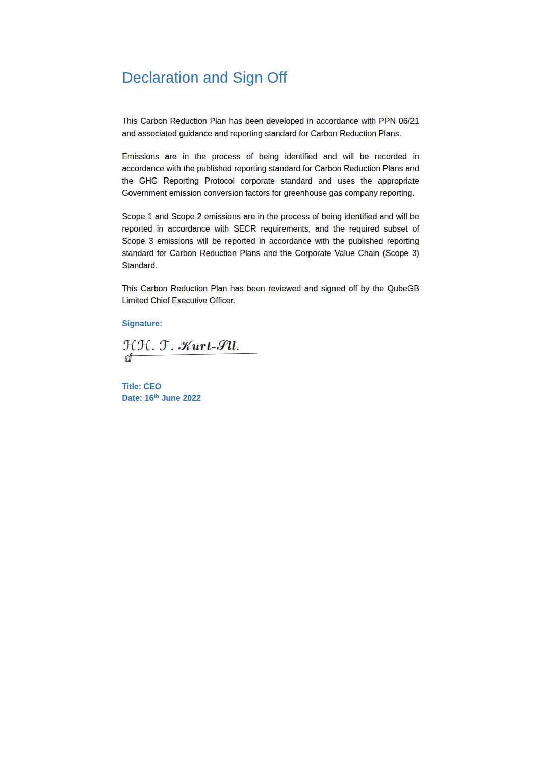Declaration and Sign Off
This Carbon Reduction Plan has been developed in accordance with PPN 06/21 and associated guidance and reporting standard for Carbon Reduction Plans.
Emissions are in the process of being identified and will be recorded in accordance with the published reporting standard for Carbon Reduction Plans and the GHG Reporting Protocol corporate standard and uses the appropriate Government emission conversion factors for greenhouse gas company reporting.
Scope 1 and Scope 2 emissions are in the process of being identified and will be reported in accordance with SECR requirements, and the required subset of Scope 3 emissions will be reported in accordance with the published reporting standard for Carbon Reduction Plans and the Corporate Value Chain (Scope 3) Standard.
This Carbon Reduction Plan has been reviewed and signed off by the QubeGB Limited Chief Executive Officer.
Signature:
ℋℋ. ℱ. 𝒦𝒖𝒓𝒕-𝒮𝒍𝒍.
ⅆ
Title: CEO
Date: 16th June 2022